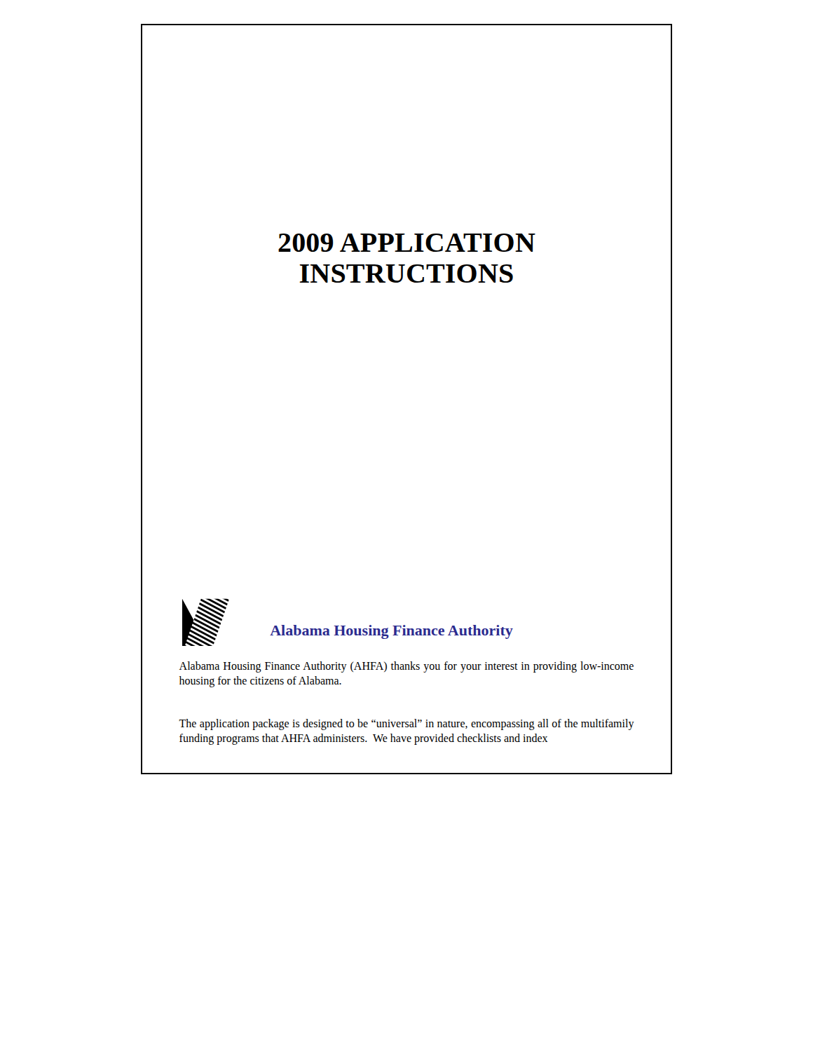2009 APPLICATION INSTRUCTIONS
Alabama Housing Finance Authority
Alabama Housing Finance Authority (AHFA) thanks you for your interest in providing low-income housing for the citizens of Alabama.
The application package is designed to be “universal” in nature, encompassing all of the multifamily funding programs that AHFA administers. We have provided checklists and index